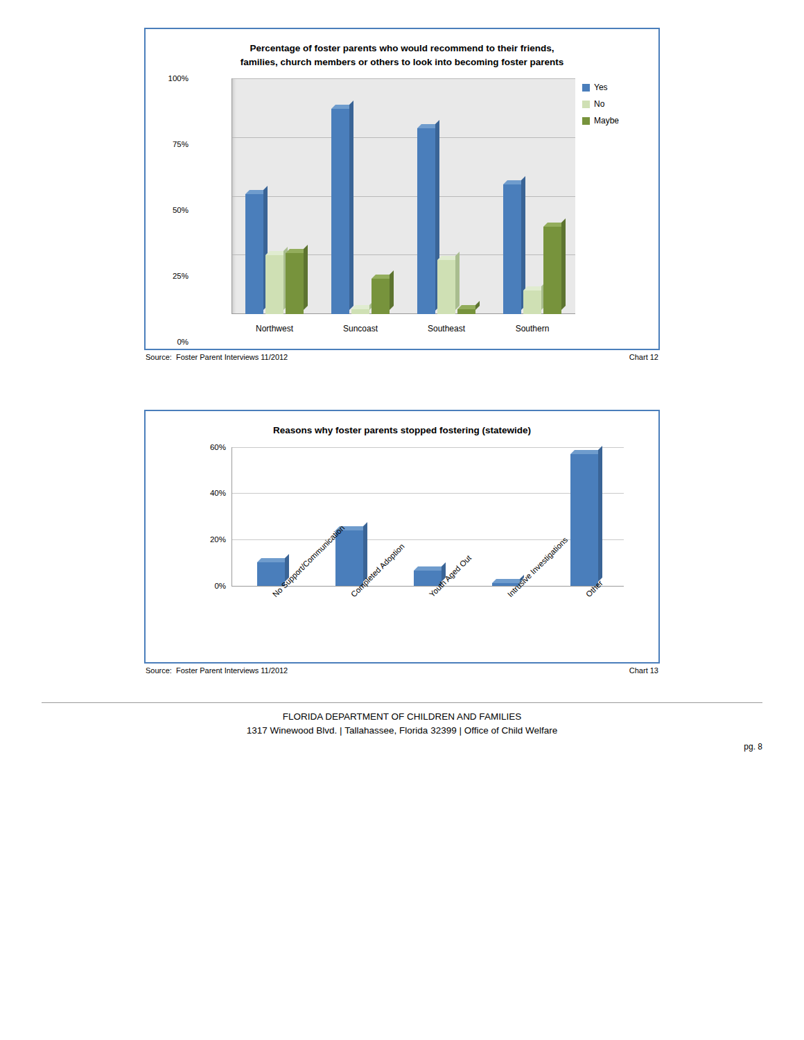Percentage of foster parents who would recommend to their friends,
families, church members or others to look into becoming foster parents
100% 75% 50% 25% 0%
Northwest Suncoast Southeast Southern
Yes
No
Maybe
Source: Foster Parent Interviews 11/2012 Chart 12
Reasons why foster parents stopped fostering (statewide)
60% 40% 20% 0%
No Support/Communication Completed Adoption Youth Aged Out Intrusive Investigations Other
Source: Foster Parent Interviews 11/2012 Chart 13
FLORIDA DEPARTMENT OF CHILDREN AND FAMILIES
1317 Winewood Blvd. | Tallahassee, Florida 32399 | Office of Child Welfare
pg. 8